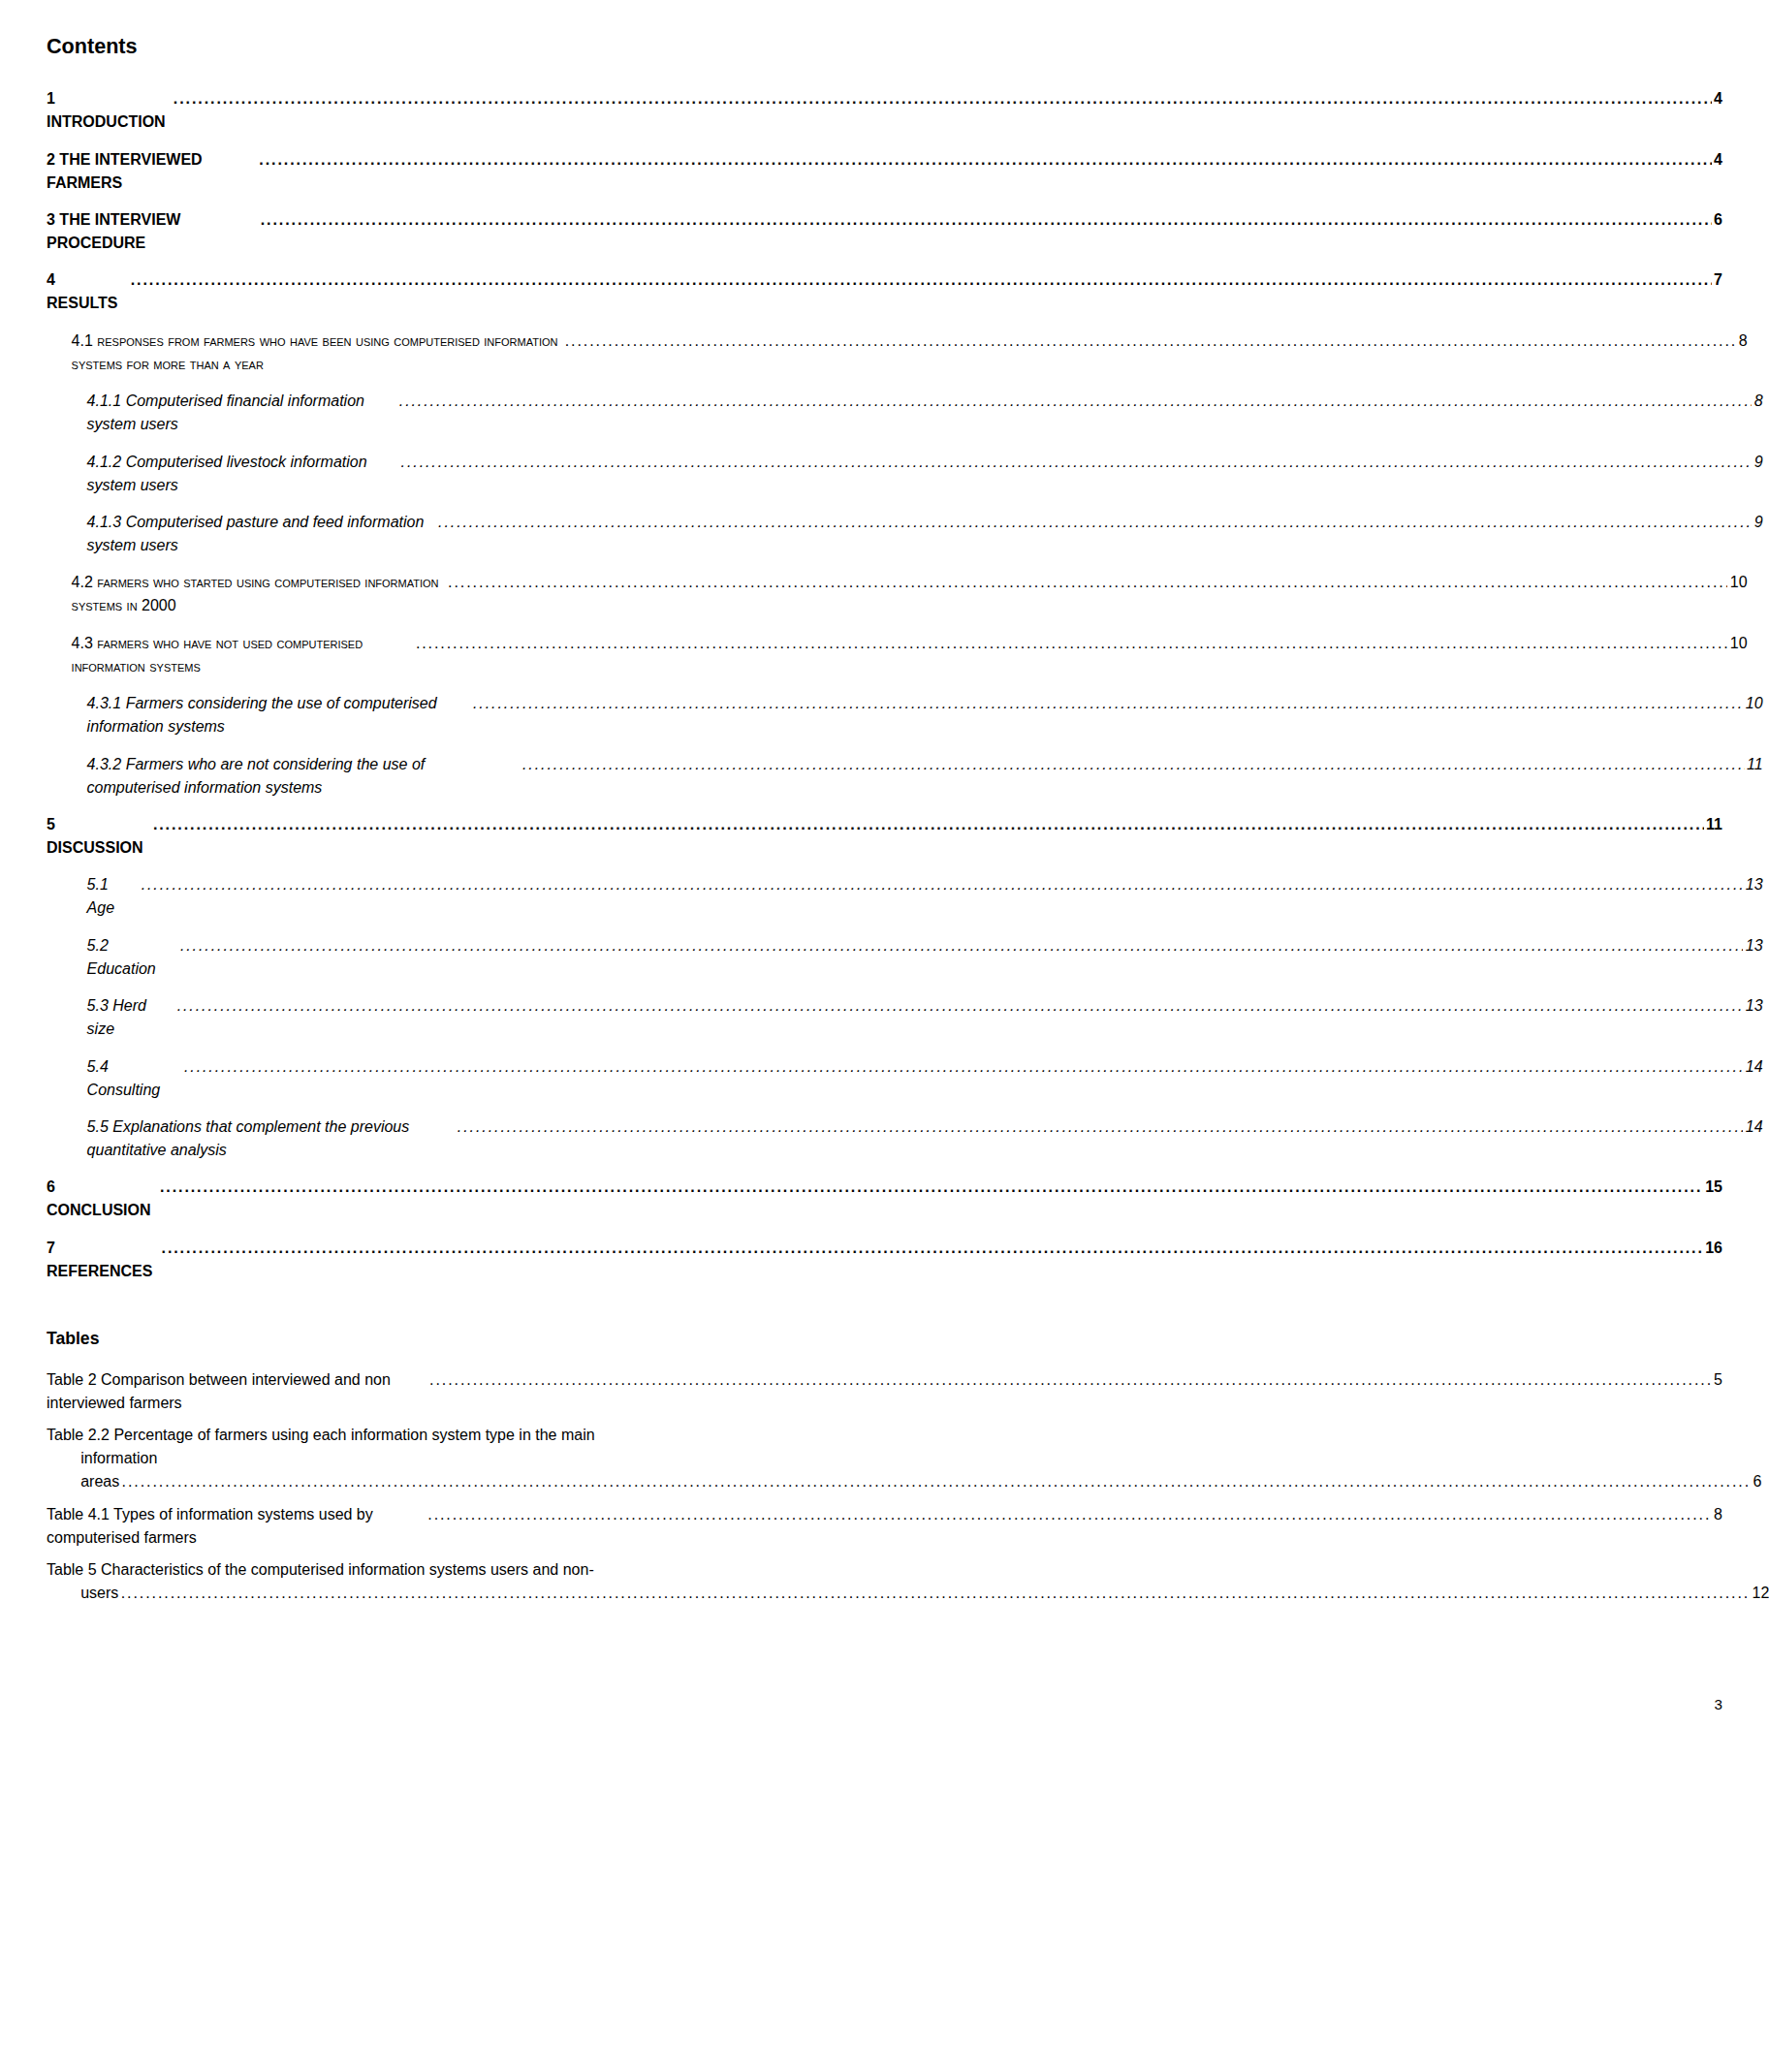Contents
1 Introduction 4
2 The interviewed farmers 4
3 The interview procedure 6
4 Results 7
4.1 Responses from farmers who have been using computerised information systems for more than a year 8
4.1.1 Computerised financial information system users 8
4.1.2 Computerised livestock information system users 9
4.1.3 Computerised pasture and feed information system users 9
4.2 Farmers who started using computerised information systems in 2000 10
4.3 Farmers who have not used computerised information systems 10
4.3.1 Farmers considering the use of computerised information systems 10
4.3.2 Farmers who are not considering the use of computerised information systems 11
5 Discussion 11
5.1 Age 13
5.2 Education 13
5.3 Herd size 13
5.4 Consulting 14
5.5 Explanations that complement the previous quantitative analysis 14
6 Conclusion 15
7 References 16
Tables
Table 2 Comparison between interviewed and non interviewed farmers 5
Table 2.2 Percentage of farmers using each information system type in the main information areas 6
Table 4.1 Types of information systems used by computerised farmers 8
Table 5 Characteristics of the computerised information systems users and non- users 12
3